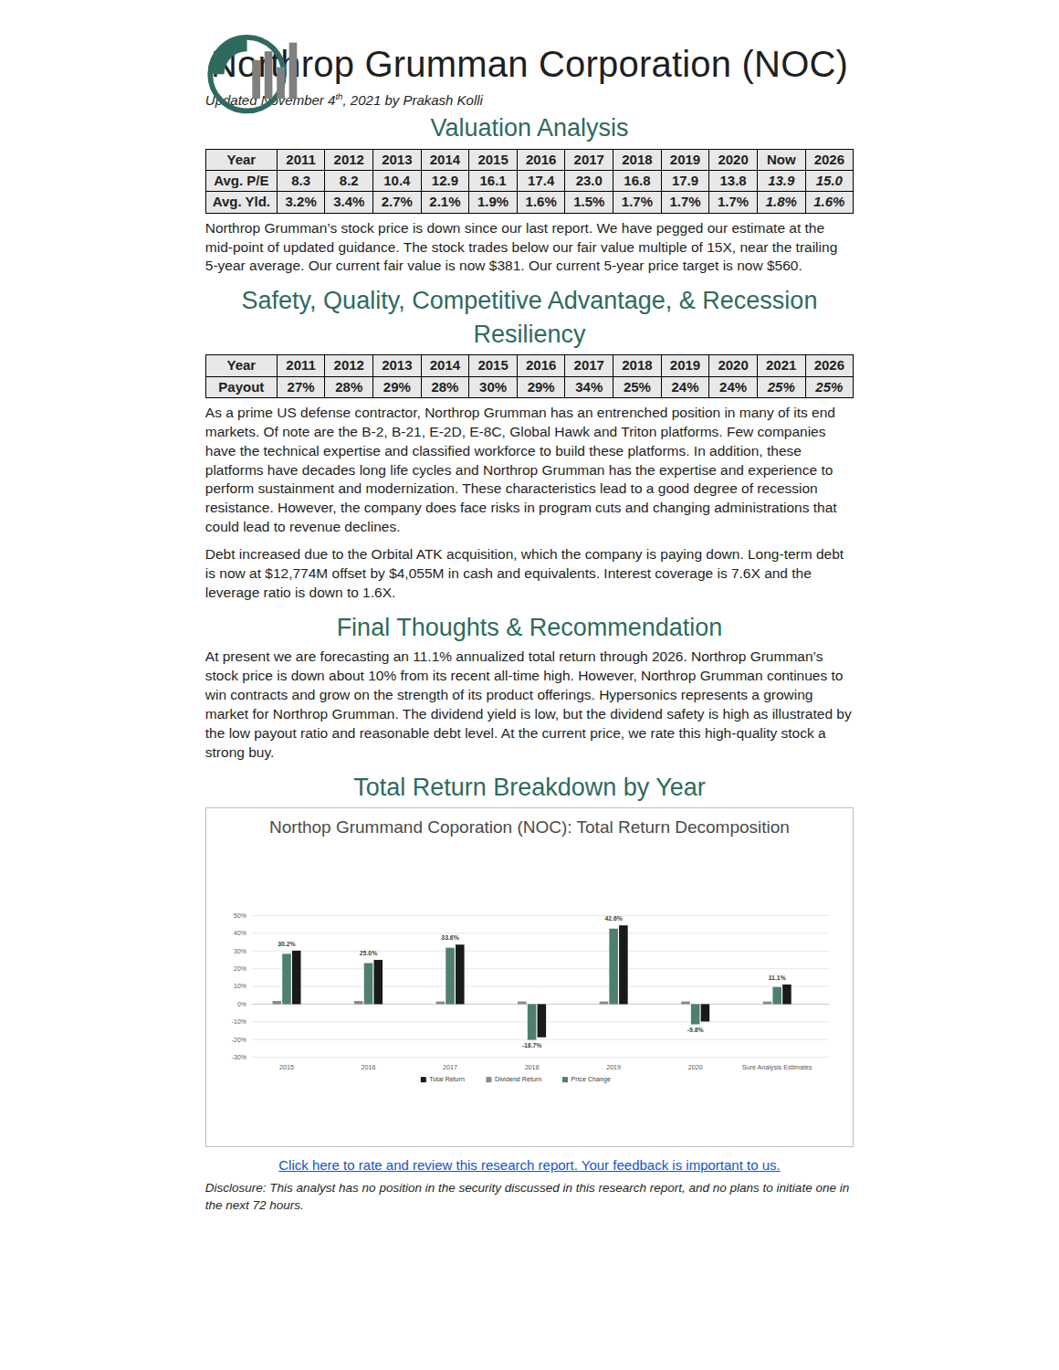Northrop Grumman Corporation (NOC)
Updated November 4th, 2021 by Prakash Kolli
Valuation Analysis
| Year | 2011 | 2012 | 2013 | 2014 | 2015 | 2016 | 2017 | 2018 | 2019 | 2020 | Now | 2026 |
| --- | --- | --- | --- | --- | --- | --- | --- | --- | --- | --- | --- | --- |
| Avg. P/E | 8.3 | 8.2 | 10.4 | 12.9 | 16.1 | 17.4 | 23.0 | 16.8 | 17.9 | 13.8 | 13.9 | 15.0 |
| Avg. Yld. | 3.2% | 3.4% | 2.7% | 2.1% | 1.9% | 1.6% | 1.5% | 1.7% | 1.7% | 1.7% | 1.8% | 1.6% |
Northrop Grumman’s stock price is down since our last report. We have pegged our estimate at the mid-point of updated guidance. The stock trades below our fair value multiple of 15X, near the trailing 5-year average. Our current fair value is now $381. Our current 5-year price target is now $560.
Safety, Quality, Competitive Advantage, & Recession Resiliency
| Year | 2011 | 2012 | 2013 | 2014 | 2015 | 2016 | 2017 | 2018 | 2019 | 2020 | 2021 | 2026 |
| --- | --- | --- | --- | --- | --- | --- | --- | --- | --- | --- | --- | --- |
| Payout | 27% | 28% | 29% | 28% | 30% | 29% | 34% | 25% | 24% | 24% | 25% | 25% |
As a prime US defense contractor, Northrop Grumman has an entrenched position in many of its end markets. Of note are the B-2, B-21, E-2D, E-8C, Global Hawk and Triton platforms. Few companies have the technical expertise and classified workforce to build these platforms. In addition, these platforms have decades long life cycles and Northrop Grumman has the expertise and experience to perform sustainment and modernization. These characteristics lead to a good degree of recession resistance. However, the company does face risks in program cuts and changing administrations that could lead to revenue declines.
Debt increased due to the Orbital ATK acquisition, which the company is paying down. Long-term debt is now at $12,774M offset by $4,055M in cash and equivalents. Interest coverage is 7.6X and the leverage ratio is down to 1.6X.
Final Thoughts & Recommendation
At present we are forecasting an 11.1% annualized total return through 2026. Northrop Grumman’s stock price is down about 10% from its recent all-time high. However, Northrop Grumman continues to win contracts and grow on the strength of its product offerings. Hypersonics represents a growing market for Northrop Grumman. The dividend yield is low, but the dividend safety is high as illustrated by the low payout ratio and reasonable debt level. At the current price, we rate this high-quality stock a strong buy.
Total Return Breakdown by Year
Northop Grummand Coporation (NOC): Total Return Decomposition
Chart geometry: plot x: 70 .. 1130 y axis: 50% at y=30 ; -30% at y=290 => 80 units per 10% zero (0%) at y = 30 + (50/80)*... compute: value v% -> y = 30 + (50 - v) * (260/80) 260px spans 80 percentage points => 3.25 px per 1% y(v) = 30 + (50 - v) * 3.25 y(0) = 30 + 162.5 = 192.5 50% 40% 30% 20% 10% 0% -10% -20% -30% 30.2% 25.0% 33.6% -18.7% 42.6% -9.8% 11.1% 2015 2016 2017 2018 2019 2020 Sure Analysis Estimates Total Return Dividend Return Price Change
Click here to rate and review this research report. Your feedback is important to us.
Disclosure: This analyst has no position in the security discussed in this research report, and no plans to initiate one in the next 72 hours.